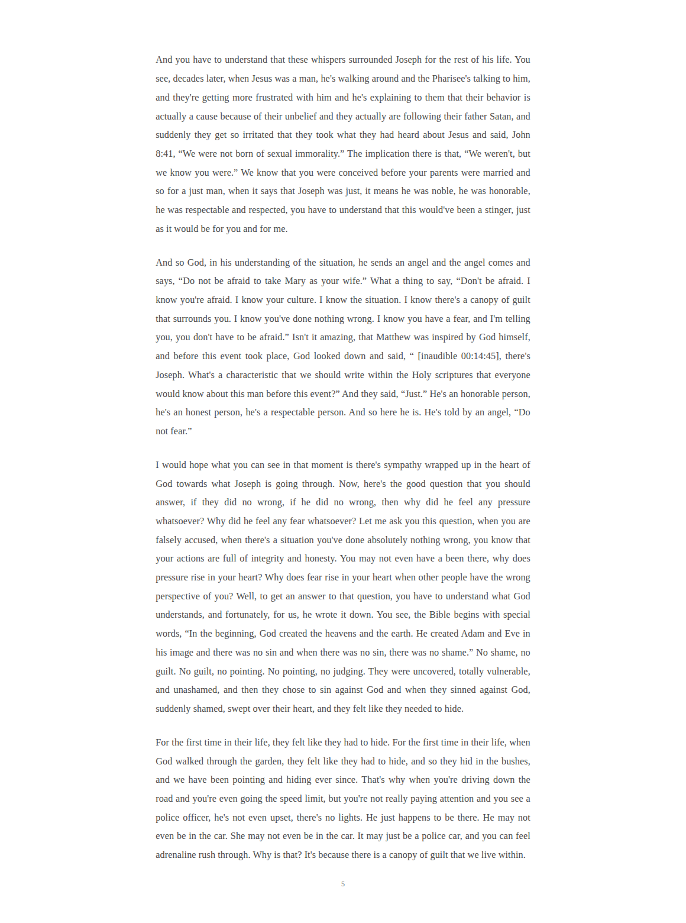And you have to understand that these whispers surrounded Joseph for the rest of his life. You see, decades later, when Jesus was a man, he's walking around and the Pharisee's talking to him, and they're getting more frustrated with him and he's explaining to them that their behavior is actually a cause because of their unbelief and they actually are following their father Satan, and suddenly they get so irritated that they took what they had heard about Jesus and said, John 8:41, “We were not born of sexual immorality.” The implication there is that, “We weren't, but we know you were.” We know that you were conceived before your parents were married and so for a just man, when it says that Joseph was just, it means he was noble, he was honorable, he was respectable and respected, you have to understand that this would've been a stinger, just as it would be for you and for me.
And so God, in his understanding of the situation, he sends an angel and the angel comes and says, “Do not be afraid to take Mary as your wife.” What a thing to say, “Don't be afraid. I know you're afraid. I know your culture. I know the situation. I know there's a canopy of guilt that surrounds you. I know you've done nothing wrong. I know you have a fear, and I'm telling you, you don't have to be afraid.” Isn't it amazing, that Matthew was inspired by God himself, and before this event took place, God looked down and said, “ [inaudible 00:14:45], there's Joseph. What's a characteristic that we should write within the Holy scriptures that everyone would know about this man before this event?” And they said, “Just.” He's an honorable person, he's an honest person, he's a respectable person. And so here he is. He's told by an angel, “Do not fear.”
I would hope what you can see in that moment is there's sympathy wrapped up in the heart of God towards what Joseph is going through. Now, here's the good question that you should answer, if they did no wrong, if he did no wrong, then why did he feel any pressure whatsoever? Why did he feel any fear whatsoever? Let me ask you this question, when you are falsely accused, when there's a situation you've done absolutely nothing wrong, you know that your actions are full of integrity and honesty. You may not even have a been there, why does pressure rise in your heart? Why does fear rise in your heart when other people have the wrong perspective of you? Well, to get an answer to that question, you have to understand what God understands, and fortunately, for us, he wrote it down. You see, the Bible begins with special words, “In the beginning, God created the heavens and the earth. He created Adam and Eve in his image and there was no sin and when there was no sin, there was no shame.” No shame, no guilt. No guilt, no pointing. No pointing, no judging. They were uncovered, totally vulnerable, and unashamed, and then they chose to sin against God and when they sinned against God, suddenly shamed, swept over their heart, and they felt like they needed to hide.
For the first time in their life, they felt like they had to hide. For the first time in their life, when God walked through the garden, they felt like they had to hide, and so they hid in the bushes, and we have been pointing and hiding ever since. That's why when you're driving down the road and you're even going the speed limit, but you're not really paying attention and you see a police officer, he's not even upset, there's no lights. He just happens to be there. He may not even be in the car. She may not even be in the car. It may just be a police car, and you can feel adrenaline rush through. Why is that? It's because there is a canopy of guilt that we live within.
5